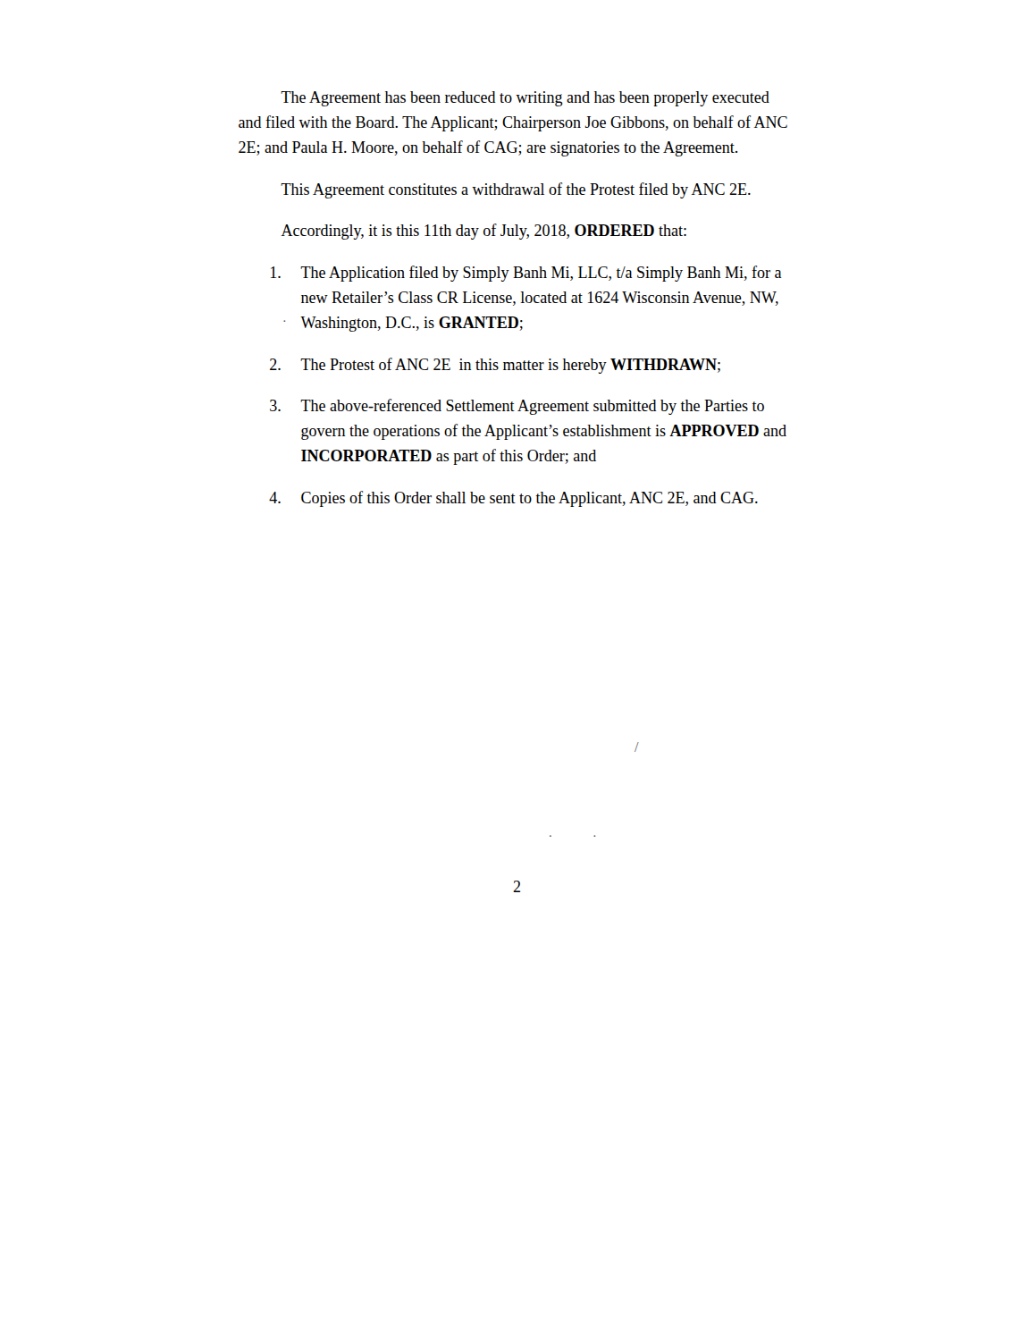The Agreement has been reduced to writing and has been properly executed and filed with the Board. The Applicant; Chairperson Joe Gibbons, on behalf of ANC 2E; and Paula H. Moore, on behalf of CAG; are signatories to the Agreement.
This Agreement constitutes a withdrawal of the Protest filed by ANC 2E.
Accordingly, it is this 11th day of July, 2018, ORDERED that:
The Application filed by Simply Banh Mi, LLC, t/a Simply Banh Mi, for a new Retailer’s Class CR License, located at 1624 Wisconsin Avenue, NW, Washington, D.C., is GRANTED;
The Protest of ANC 2E in this matter is hereby WITHDRAWN;
The above-referenced Settlement Agreement submitted by the Parties to govern the operations of the Applicant’s establishment is APPROVED and INCORPORATED as part of this Order; and
Copies of this Order shall be sent to the Applicant, ANC 2E, and CAG.
. / . .
2